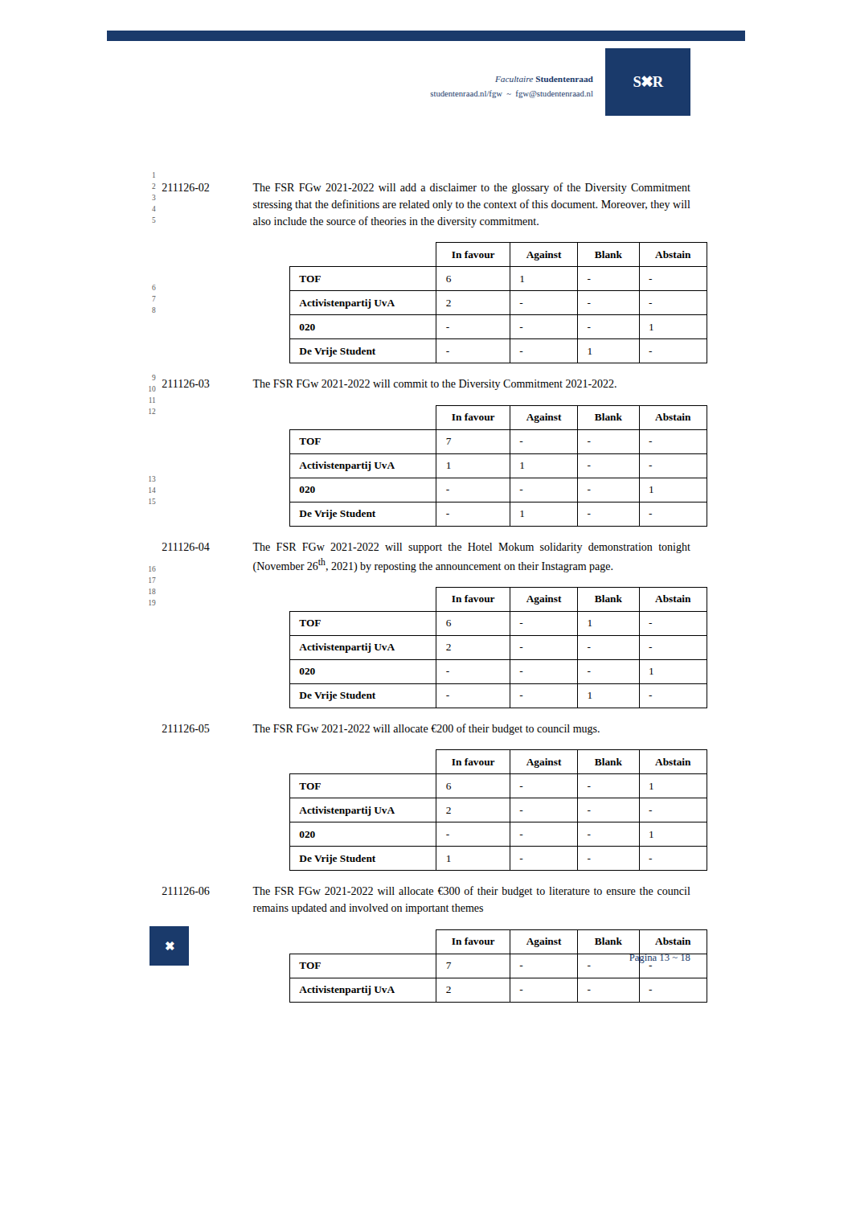Facultaire Studentenraad
studentenraad.nl/fgw ~ fgw@studentenraad.nl
S✖R
1
2
3
4
5
6
7
8
9
10
11
12
13
14
15
16
17
18
19
211126-02
The FSR FGw 2021-2022 will add a disclaimer to the glossary of the Diversity Commitment stressing that the definitions are related only to the context of this document. Moreover, they will also include the source of theories in the diversity commitment.
| | In favour | Against | Blank | Abstain |
| --- | --- | --- | --- | --- |
| TOF | 6 | 1 | - | - |
| Activistenpartij UvA | 2 | - | - | - |
| 020 | - | - | - | 1 |
| De Vrije Student | - | - | 1 | - |
211126-03
The FSR FGw 2021-2022 will commit to the Diversity Commitment 2021-2022.
| | In favour | Against | Blank | Abstain |
| --- | --- | --- | --- | --- |
| TOF | 7 | - | - | - |
| Activistenpartij UvA | 1 | 1 | - | - |
| 020 | - | - | - | 1 |
| De Vrije Student | - | 1 | - | - |
211126-04
The FSR FGw 2021-2022 will support the Hotel Mokum solidarity demonstration tonight (November 26th, 2021) by reposting the announcement on their Instagram page.
| | In favour | Against | Blank | Abstain |
| --- | --- | --- | --- | --- |
| TOF | 6 | - | 1 | - |
| Activistenpartij UvA | 2 | - | - | - |
| 020 | - | - | - | 1 |
| De Vrije Student | - | - | 1 | - |
211126-05
The FSR FGw 2021-2022 will allocate €200 of their budget to council mugs.
| | In favour | Against | Blank | Abstain |
| --- | --- | --- | --- | --- |
| TOF | 6 | - | - | 1 |
| Activistenpartij UvA | 2 | - | - | - |
| 020 | - | - | - | 1 |
| De Vrije Student | 1 | - | - | - |
211126-06
The FSR FGw 2021-2022 will allocate €300 of their budget to literature to ensure the council remains updated and involved on important themes
| | In favour | Against | Blank | Abstain |
| --- | --- | --- | --- | --- |
| TOF | 7 | - | - | - |
| Activistenpartij UvA | 2 | - | - | - |
✖
Pagina 13 ~ 18